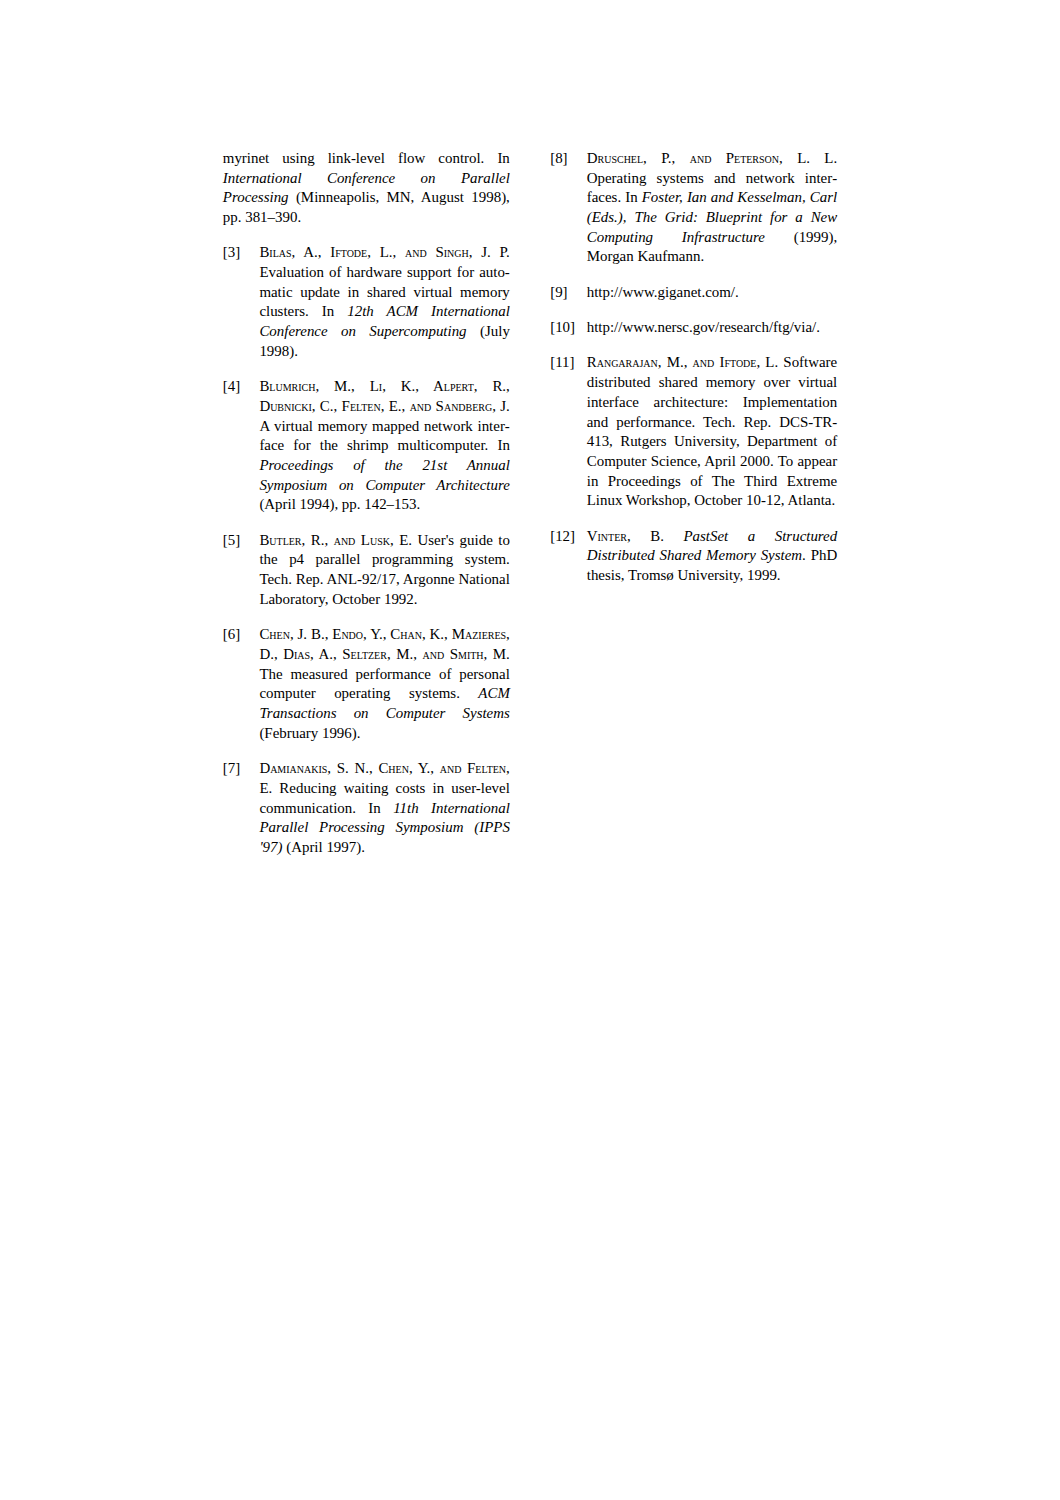myrinet using link-level flow control. In International Conference on Parallel Processing (Minneapolis, MN, August 1998), pp. 381–390.
[3] Bilas, A., Iftode, L., and Singh, J. P. Evaluation of hardware support for automatic update in shared virtual memory clusters. In 12th ACM International Conference on Supercomputing (July 1998).
[4] Blumrich, M., Li, K., Alpert, R., Dubnicki, C., Felten, E., and Sandberg, J. A virtual memory mapped network interface for the shrimp multicomputer. In Proceedings of the 21st Annual Symposium on Computer Architecture (April 1994), pp. 142–153.
[5] Butler, R., and Lusk, E. User's guide to the p4 parallel programming system. Tech. Rep. ANL-92/17, Argonne National Laboratory, October 1992.
[6] Chen, J. B., Endo, Y., Chan, K., Mazieres, D., Dias, A., Seltzer, M., and Smith, M. The measured performance of personal computer operating systems. ACM Transactions on Computer Systems (February 1996).
[7] Damianakis, S. N., Chen, Y., and Felten, E. Reducing waiting costs in user-level communication. In 11th International Parallel Processing Symposium (IPPS '97) (April 1997).
[8] Druschel, P., and Peterson, L. L. Operating systems and network interfaces. In Foster, Ian and Kesselman, Carl (Eds.), The Grid: Blueprint for a New Computing Infrastructure (1999), Morgan Kaufmann.
[9] http://www.giganet.com/.
[10] http://www.nersc.gov/research/ftg/via/.
[11] Rangarajan, M., and Iftode, L. Software distributed shared memory over virtual interface architecture: Implementation and performance. Tech. Rep. DCS-TR-413, Rutgers University, Department of Computer Science, April 2000. To appear in Proceedings of The Third Extreme Linux Workshop, October 10-12, Atlanta.
[12] Vinter, B. PastSet a Structured Distributed Shared Memory System. PhD thesis, Tromsø University, 1999.